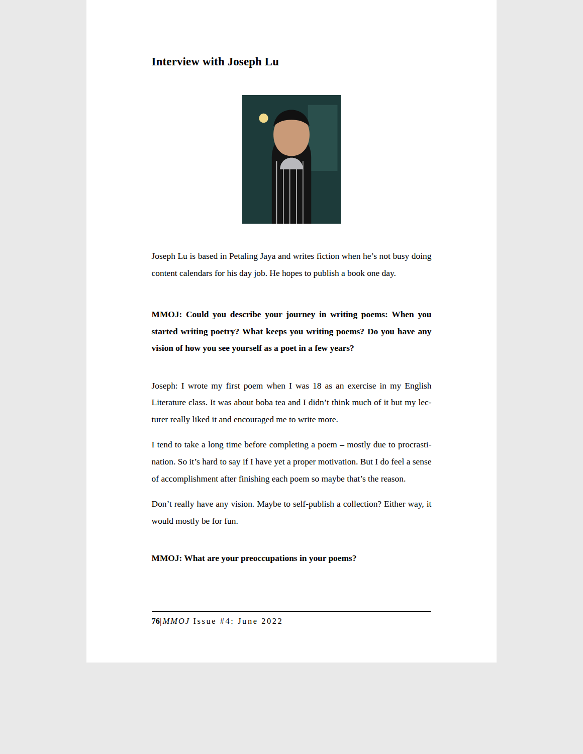Interview with Joseph Lu
Joseph Lu is based in Petaling Jaya and writes fiction when he’s not busy doing content calendars for his day job. He hopes to publish a book one day.
MMOJ: Could you describe your journey in writing poems: When you started writing poetry? What keeps you writing poems? Do you have any vision of how you see yourself as a poet in a few years?
Joseph: I wrote my first poem when I was 18 as an exercise in my English Literature class. It was about boba tea and I didn’t think much of it but my lecturer really liked it and encouraged me to write more.
I tend to take a long time before completing a poem – mostly due to procrastination. So it’s hard to say if I have yet a proper motivation. But I do feel a sense of accomplishment after finishing each poem so maybe that’s the reason.
Don’t really have any vision. Maybe to self-publish a collection? Either way, it would mostly be for fun.
MMOJ: What are your preoccupations in your poems?
76|MMOJ Issue #4: June 2022